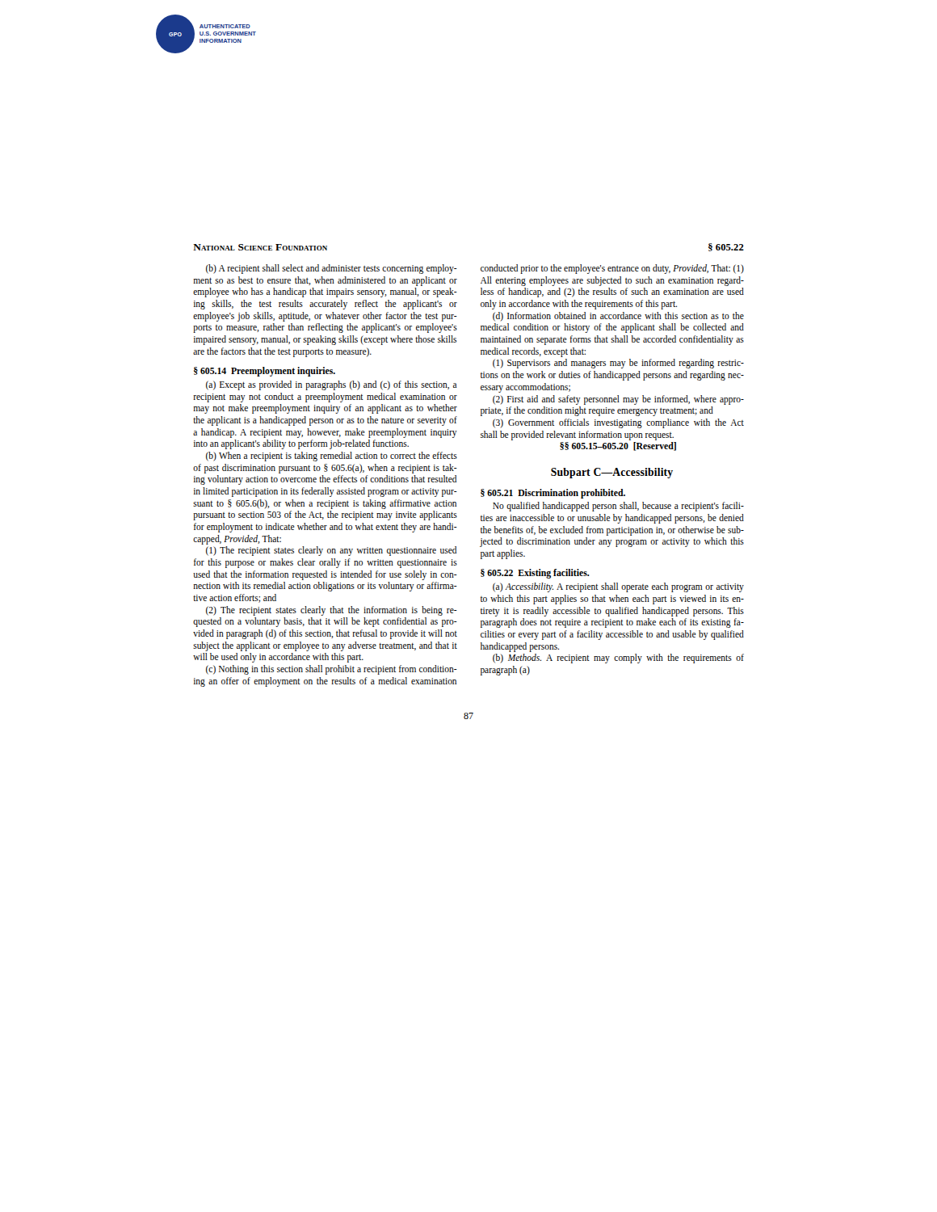GPO
Authenticated
U.S. Government
Information
National Science Foundation § 605.22
(b) A recipient shall select and administer tests concerning employment so as best to ensure that, when administered to an applicant or employee who has a handicap that impairs sensory, manual, or speaking skills, the test results accurately reflect the applicant's or employee's job skills, aptitude, or whatever other factor the test purports to measure, rather than reflecting the applicant's or employee's impaired sensory, manual, or speaking skills (except where those skills are the factors that the test purports to measure).
§ 605.14 Preemployment inquiries.
(a) Except as provided in paragraphs (b) and (c) of this section, a recipient may not conduct a preemployment medical examination or may not make preemployment inquiry of an applicant as to whether the applicant is a handicapped person or as to the nature or severity of a handicap. A recipient may, however, make preemployment inquiry into an applicant's ability to perform job-related functions.
(b) When a recipient is taking remedial action to correct the effects of past discrimination pursuant to § 605.6(a), when a recipient is taking voluntary action to overcome the effects of conditions that resulted in limited participation in its federally assisted program or activity pursuant to § 605.6(b), or when a recipient is taking affirmative action pursuant to section 503 of the Act, the recipient may invite applicants for employment to indicate whether and to what extent they are handicapped, Provided, That:
(1) The recipient states clearly on any written questionnaire used for this purpose or makes clear orally if no written questionnaire is used that the information requested is intended for use solely in connection with its remedial action obligations or its voluntary or affirmative action efforts; and
(2) The recipient states clearly that the information is being requested on a voluntary basis, that it will be kept confidential as provided in paragraph (d) of this section, that refusal to provide it will not subject the applicant or employee to any adverse treatment, and that it will be used only in accordance with this part.
(c) Nothing in this section shall prohibit a recipient from conditioning an offer of employment on the results of a medical examination conducted prior to the employee's entrance on duty, Provided, That: (1) All entering employees are subjected to such an examination regardless of handicap, and (2) the results of such an examination are used only in accordance with the requirements of this part.
(d) Information obtained in accordance with this section as to the medical condition or history of the applicant shall be collected and maintained on separate forms that shall be accorded confidentiality as medical records, except that:
(1) Supervisors and managers may be informed regarding restrictions on the work or duties of handicapped persons and regarding necessary accommodations;
(2) First aid and safety personnel may be informed, where appropriate, if the condition might require emergency treatment; and
(3) Government officials investigating compliance with the Act shall be provided relevant information upon request.
§§ 605.15–605.20 [Reserved]
Subpart C—Accessibility
§ 605.21 Discrimination prohibited.
No qualified handicapped person shall, because a recipient's facilities are inaccessible to or unusable by handicapped persons, be denied the benefits of, be excluded from participation in, or otherwise be subjected to discrimination under any program or activity to which this part applies.
§ 605.22 Existing facilities.
(a) Accessibility. A recipient shall operate each program or activity to which this part applies so that when each part is viewed in its entirety it is readily accessible to qualified handicapped persons. This paragraph does not require a recipient to make each of its existing facilities or every part of a facility accessible to and usable by qualified handicapped persons.
(b) Methods. A recipient may comply with the requirements of paragraph (a)
87